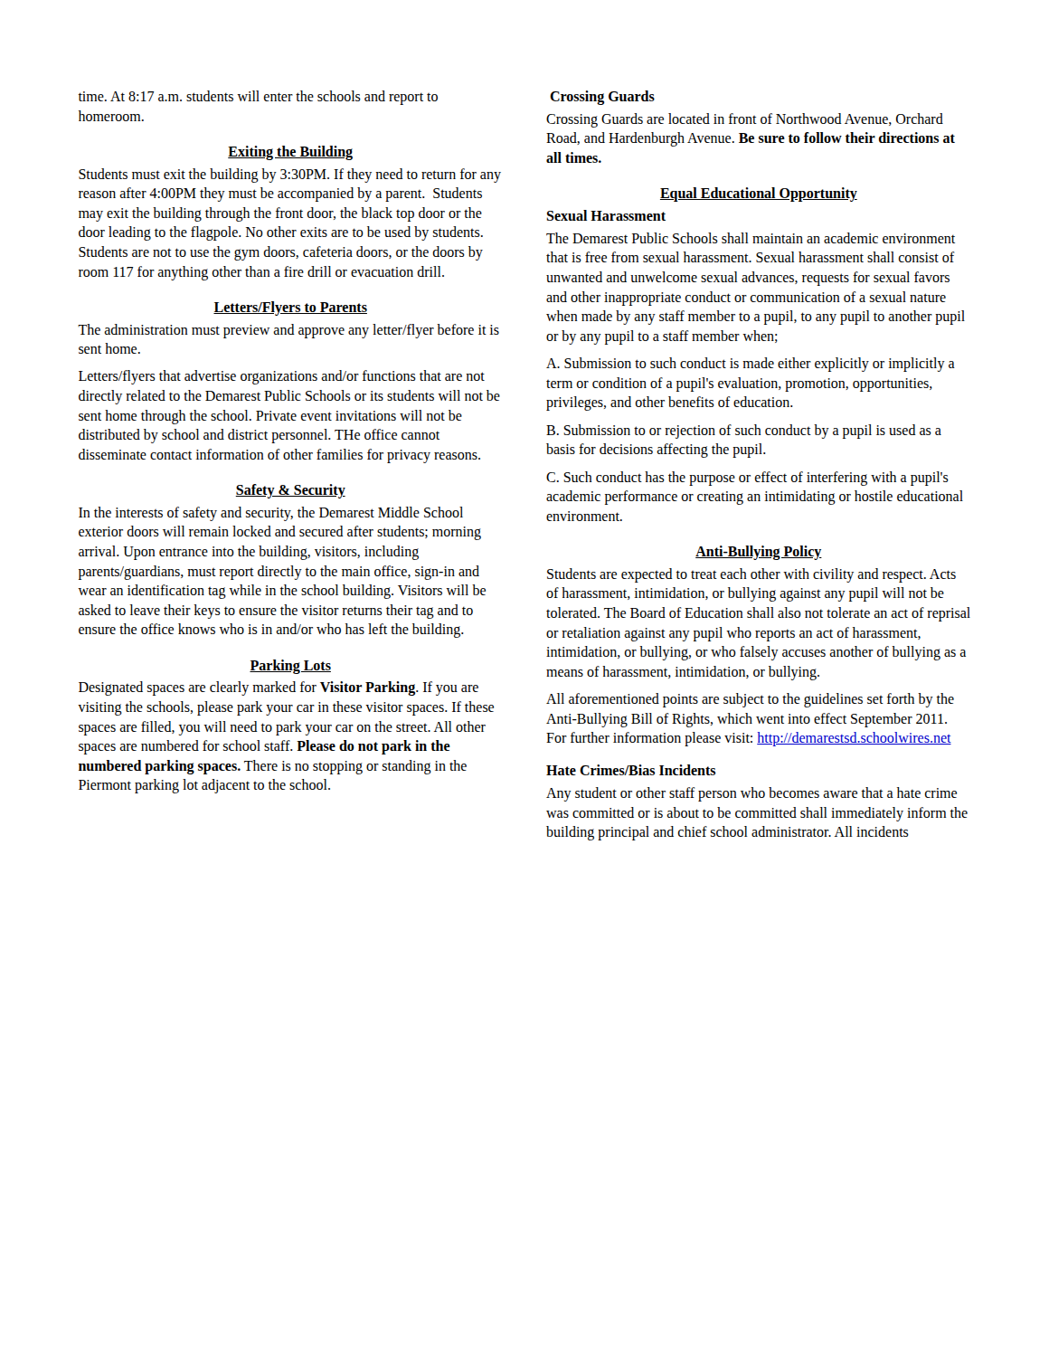time. At 8:17 a.m. students will enter the schools and report to homeroom.
Exiting the Building
Students must exit the building by 3:30PM. If they need to return for any reason after 4:00PM they must be accompanied by a parent. Students may exit the building through the front door, the black top door or the door leading to the flagpole. No other exits are to be used by students. Students are not to use the gym doors, cafeteria doors, or the doors by room 117 for anything other than a fire drill or evacuation drill.
Letters/Flyers to Parents
The administration must preview and approve any letter/flyer before it is sent home.
Letters/flyers that advertise organizations and/or functions that are not directly related to the Demarest Public Schools or its students will not be sent home through the school. Private event invitations will not be distributed by school and district personnel. THe office cannot disseminate contact information of other families for privacy reasons.
Safety & Security
In the interests of safety and security, the Demarest Middle School exterior doors will remain locked and secured after students; morning arrival. Upon entrance into the building, visitors, including parents/guardians, must report directly to the main office, sign-in and wear an identification tag while in the school building. Visitors will be asked to leave their keys to ensure the visitor returns their tag and to ensure the office knows who is in and/or who has left the building.
Parking Lots
Designated spaces are clearly marked for Visitor Parking. If you are visiting the schools, please park your car in these visitor spaces. If these spaces are filled, you will need to park your car on the street. All other spaces are numbered for school staff. Please do not park in the numbered parking spaces. There is no stopping or standing in the Piermont parking lot adjacent to the school.
Crossing Guards
Crossing Guards are located in front of Northwood Avenue, Orchard Road, and Hardenburgh Avenue. Be sure to follow their directions at all times.
Equal Educational Opportunity
Sexual Harassment
The Demarest Public Schools shall maintain an academic environment that is free from sexual harassment. Sexual harassment shall consist of unwanted and unwelcome sexual advances, requests for sexual favors and other inappropriate conduct or communication of a sexual nature when made by any staff member to a pupil, to any pupil to another pupil or by any pupil to a staff member when;
A. Submission to such conduct is made either explicitly or implicitly a term or condition of a pupil's evaluation, promotion, opportunities, privileges, and other benefits of education.
B. Submission to or rejection of such conduct by a pupil is used as a basis for decisions affecting the pupil.
C. Such conduct has the purpose or effect of interfering with a pupil's academic performance or creating an intimidating or hostile educational environment.
Anti-Bullying Policy
Students are expected to treat each other with civility and respect. Acts of harassment, intimidation, or bullying against any pupil will not be tolerated. The Board of Education shall also not tolerate an act of reprisal or retaliation against any pupil who reports an act of harassment, intimidation, or bullying, or who falsely accuses another of bullying as a means of harassment, intimidation, or bullying.
All aforementioned points are subject to the guidelines set forth by the Anti-Bullying Bill of Rights, which went into effect September 2011. For further information please visit: http://demarestsd.schoolwires.net
Hate Crimes/Bias Incidents
Any student or other staff person who becomes aware that a hate crime was committed or is about to be committed shall immediately inform the building principal and chief school administrator. All incidents